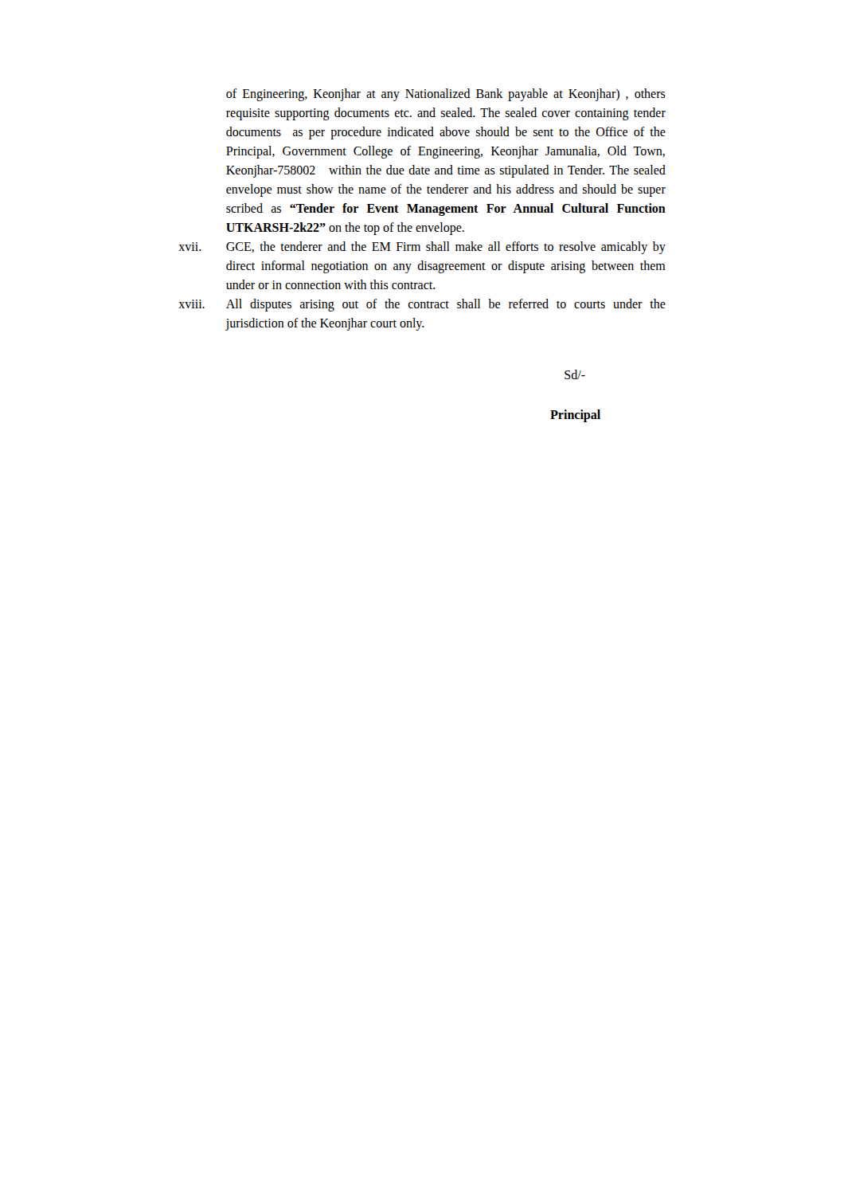of Engineering, Keonjhar at any Nationalized Bank payable at Keonjhar) , others requisite supporting documents etc. and sealed. The sealed cover containing tender documents as per procedure indicated above should be sent to the Office of the Principal, Government College of Engineering, Keonjhar Jamunalia, Old Town, Keonjhar-758002 within the due date and time as stipulated in Tender. The sealed envelope must show the name of the tenderer and his address and should be super scribed as “Tender for Event Management For Annual Cultural Function UTKARSH-2k22” on the top of the envelope.
xvii. GCE, the tenderer and the EM Firm shall make all efforts to resolve amicably by direct informal negotiation on any disagreement or dispute arising between them under or in connection with this contract.
xviii. All disputes arising out of the contract shall be referred to courts under the jurisdiction of the Keonjhar court only.
Sd/-
Principal